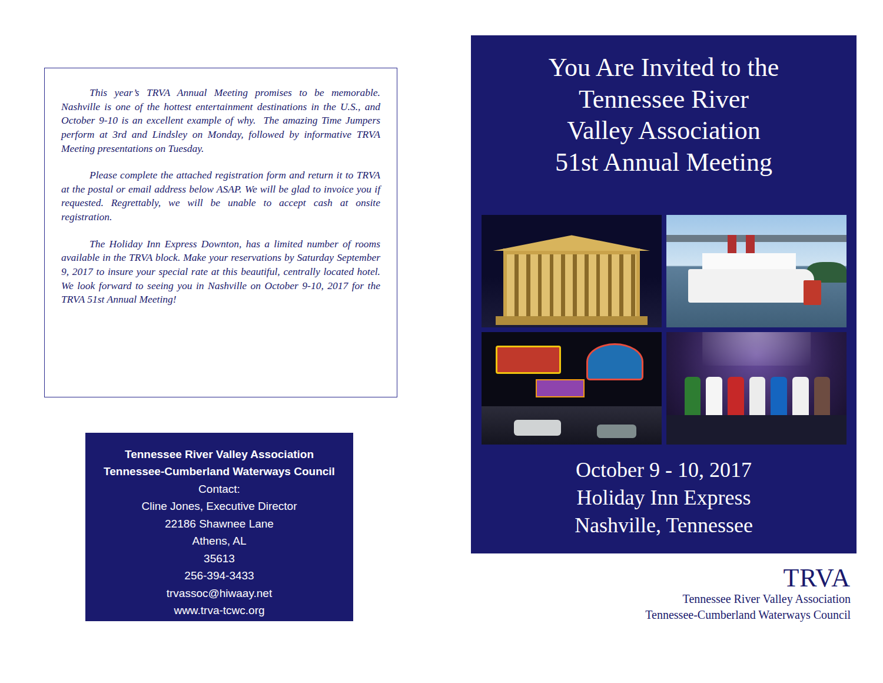This year’s TRVA Annual Meeting promises to be memorable. Nashville is one of the hottest entertainment destinations in the U.S., and October 9-10 is an excellent example of why. The amazing Time Jumpers perform at 3rd and Lindsley on Monday, followed by informative TRVA Meeting presentations on Tuesday.
Please complete the attached registration form and return it to TRVA at the postal or email address below ASAP. We will be glad to invoice you if requested. Regrettably, we will be unable to accept cash at onsite registration.
The Holiday Inn Express Downton, has a limited number of rooms available in the TRVA block. Make your reservations by Saturday September 9, 2017 to insure your special rate at this beautiful, centrally located hotel. We look forward to seeing you in Nashville on October 9-10, 2017 for the TRVA 51st Annual Meeting!
Tennessee River Valley Association
Tennessee-Cumberland Waterways Council
Contact:
Cline Jones, Executive Director
22186 Shawnee Lane
Athens, AL
35613
256-394-3433
trvassoc@hiwaay.net
www.trva-tcwc.org
You Are Invited to the
Tennessee River
Valley Association
51st Annual Meeting
October 9 - 10, 2017
Holiday Inn Express
Nashville, Tennessee
TRVA
Tennessee River Valley Association
Tennessee-Cumberland Waterways Council